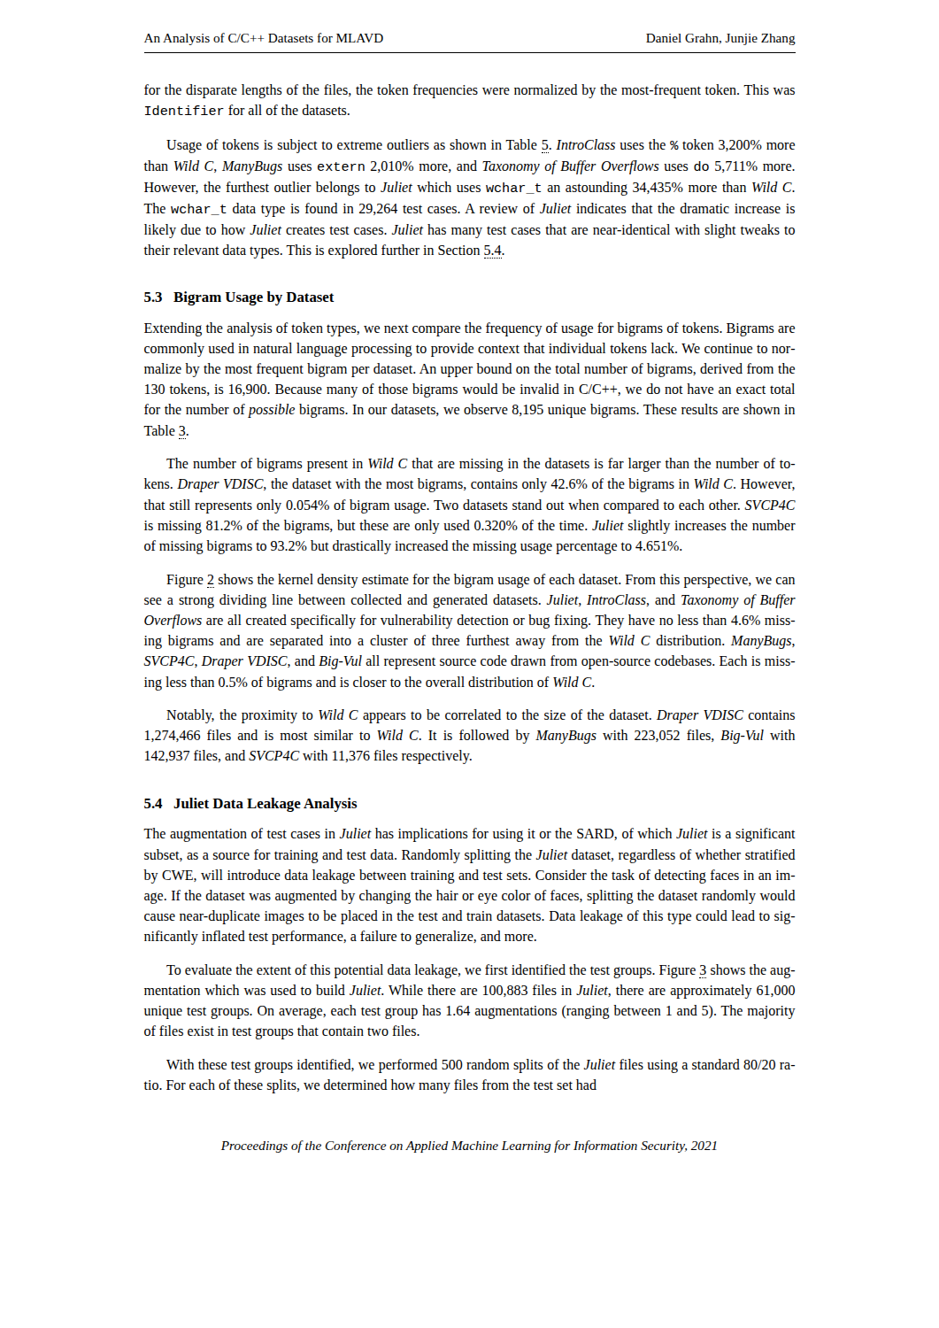An Analysis of C/C++ Datasets for MLAVD Daniel Grahn, Junjie Zhang
for the disparate lengths of the files, the token frequencies were normalized by the most-frequent token. This was Identifier for all of the datasets.
Usage of tokens is subject to extreme outliers as shown in Table 5. IntroClass uses the % token 3,200% more than Wild C, ManyBugs uses extern 2,010% more, and Taxonomy of Buffer Overflows uses do 5,711% more. However, the furthest outlier belongs to Juliet which uses wchar_t an astounding 34,435% more than Wild C. The wchar_t data type is found in 29,264 test cases. A review of Juliet indicates that the dramatic increase is likely due to how Juliet creates test cases. Juliet has many test cases that are near-identical with slight tweaks to their relevant data types. This is explored further in Section 5.4.
5.3 Bigram Usage by Dataset
Extending the analysis of token types, we next compare the frequency of usage for bigrams of tokens. Bigrams are commonly used in natural language processing to provide context that individual tokens lack. We continue to normalize by the most frequent bigram per dataset. An upper bound on the total number of bigrams, derived from the 130 tokens, is 16,900. Because many of those bigrams would be invalid in C/C++, we do not have an exact total for the number of possible bigrams. In our datasets, we observe 8,195 unique bigrams. These results are shown in Table 3.
The number of bigrams present in Wild C that are missing in the datasets is far larger than the number of tokens. Draper VDISC, the dataset with the most bigrams, contains only 42.6% of the bigrams in Wild C. However, that still represents only 0.054% of bigram usage. Two datasets stand out when compared to each other. SVCP4C is missing 81.2% of the bigrams, but these are only used 0.320% of the time. Juliet slightly increases the number of missing bigrams to 93.2% but drastically increased the missing usage percentage to 4.651%.
Figure 2 shows the kernel density estimate for the bigram usage of each dataset. From this perspective, we can see a strong dividing line between collected and generated datasets. Juliet, IntroClass, and Taxonomy of Buffer Overflows are all created specifically for vulnerability detection or bug fixing. They have no less than 4.6% missing bigrams and are separated into a cluster of three furthest away from the Wild C distribution. ManyBugs, SVCP4C, Draper VDISC, and Big-Vul all represent source code drawn from open-source codebases. Each is missing less than 0.5% of bigrams and is closer to the overall distribution of Wild C.
Notably, the proximity to Wild C appears to be correlated to the size of the dataset. Draper VDISC contains 1,274,466 files and is most similar to Wild C. It is followed by ManyBugs with 223,052 files, Big-Vul with 142,937 files, and SVCP4C with 11,376 files respectively.
5.4 Juliet Data Leakage Analysis
The augmentation of test cases in Juliet has implications for using it or the SARD, of which Juliet is a significant subset, as a source for training and test data. Randomly splitting the Juliet dataset, regardless of whether stratified by CWE, will introduce data leakage between training and test sets. Consider the task of detecting faces in an image. If the dataset was augmented by changing the hair or eye color of faces, splitting the dataset randomly would cause near-duplicate images to be placed in the test and train datasets. Data leakage of this type could lead to significantly inflated test performance, a failure to generalize, and more.
To evaluate the extent of this potential data leakage, we first identified the test groups. Figure 3 shows the augmentation which was used to build Juliet. While there are 100,883 files in Juliet, there are approximately 61,000 unique test groups. On average, each test group has 1.64 augmentations (ranging between 1 and 5). The majority of files exist in test groups that contain two files.
With these test groups identified, we performed 500 random splits of the Juliet files using a standard 80/20 ratio. For each of these splits, we determined how many files from the test set had
Proceedings of the Conference on Applied Machine Learning for Information Security, 2021